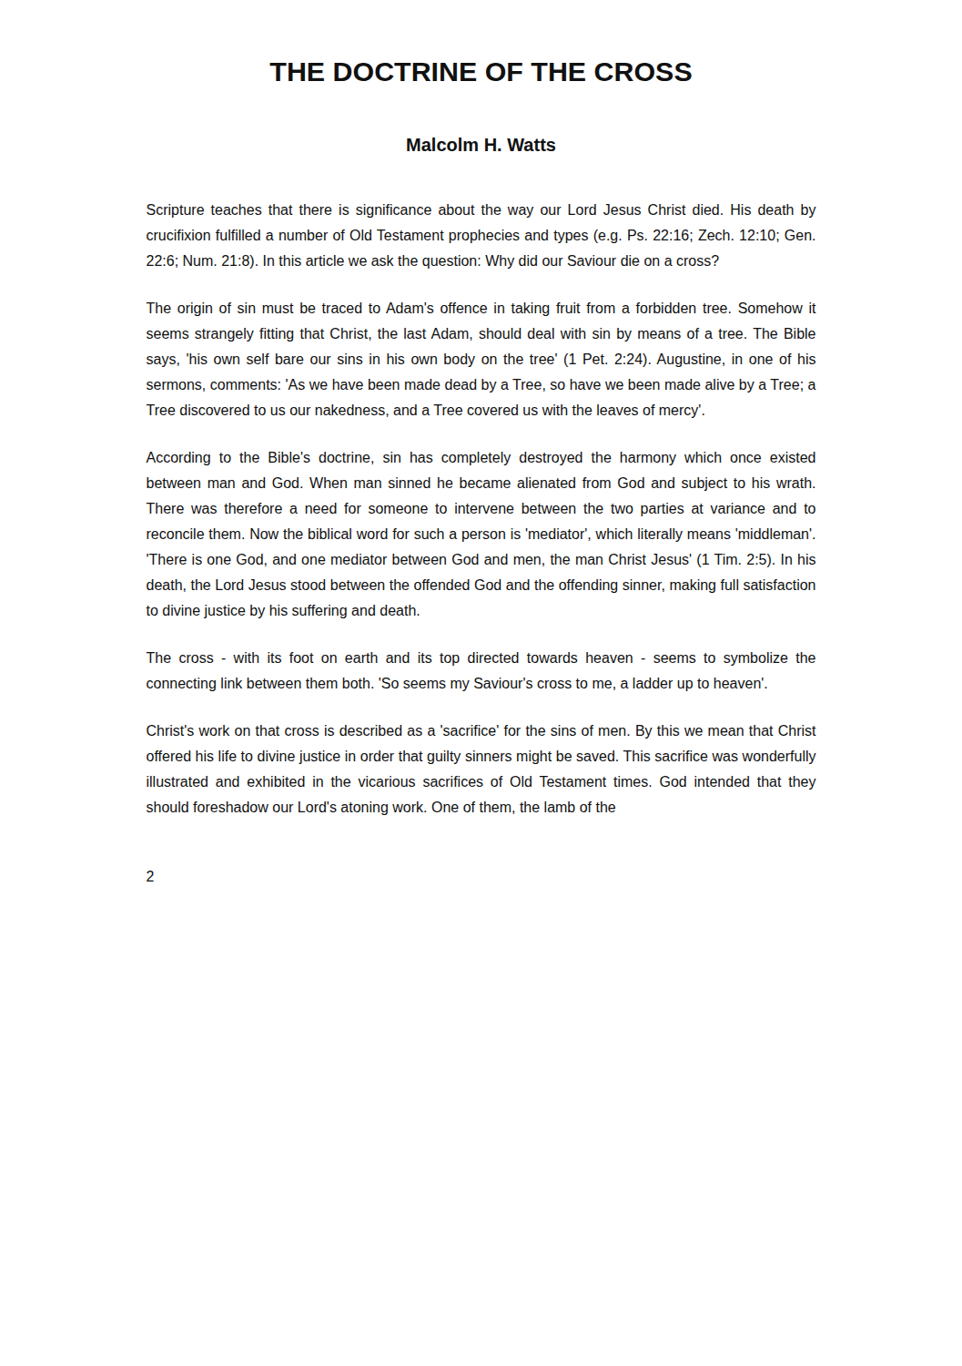THE DOCTRINE OF THE CROSS
Malcolm H. Watts
Scripture teaches that there is significance about the way our Lord Jesus Christ died. His death by crucifixion fulfilled a number of Old Testament prophecies and types (e.g. Ps. 22:16; Zech. 12:10; Gen. 22:6; Num. 21:8). In this article we ask the question: Why did our Saviour die on a cross?
The origin of sin must be traced to Adam's offence in taking fruit from a forbidden tree. Somehow it seems strangely fitting that Christ, the last Adam, should deal with sin by means of a tree. The Bible says, 'his own self bare our sins in his own body on the tree' (1 Pet. 2:24). Augustine, in one of his sermons, comments: 'As we have been made dead by a Tree, so have we been made alive by a Tree; a Tree discovered to us our nakedness, and a Tree covered us with the leaves of mercy'.
According to the Bible's doctrine, sin has completely destroyed the harmony which once existed between man and God. When man sinned he became alienated from God and subject to his wrath. There was therefore a need for someone to intervene between the two parties at variance and to reconcile them. Now the biblical word for such a person is 'mediator', which literally means 'middleman'. 'There is one God, and one mediator between God and men, the man Christ Jesus' (1 Tim. 2:5). In his death, the Lord Jesus stood between the offended God and the offending sinner, making full satisfaction to divine justice by his suffering and death.
The cross - with its foot on earth and its top directed towards heaven - seems to symbolize the connecting link between them both. 'So seems my Saviour's cross to me, a ladder up to heaven'.
Christ's work on that cross is described as a 'sacrifice' for the sins of men. By this we mean that Christ offered his life to divine justice in order that guilty sinners might be saved. This sacrifice was wonderfully illustrated and exhibited in the vicarious sacrifices of Old Testament times. God intended that they should foreshadow our Lord's atoning work. One of them, the lamb of the
2